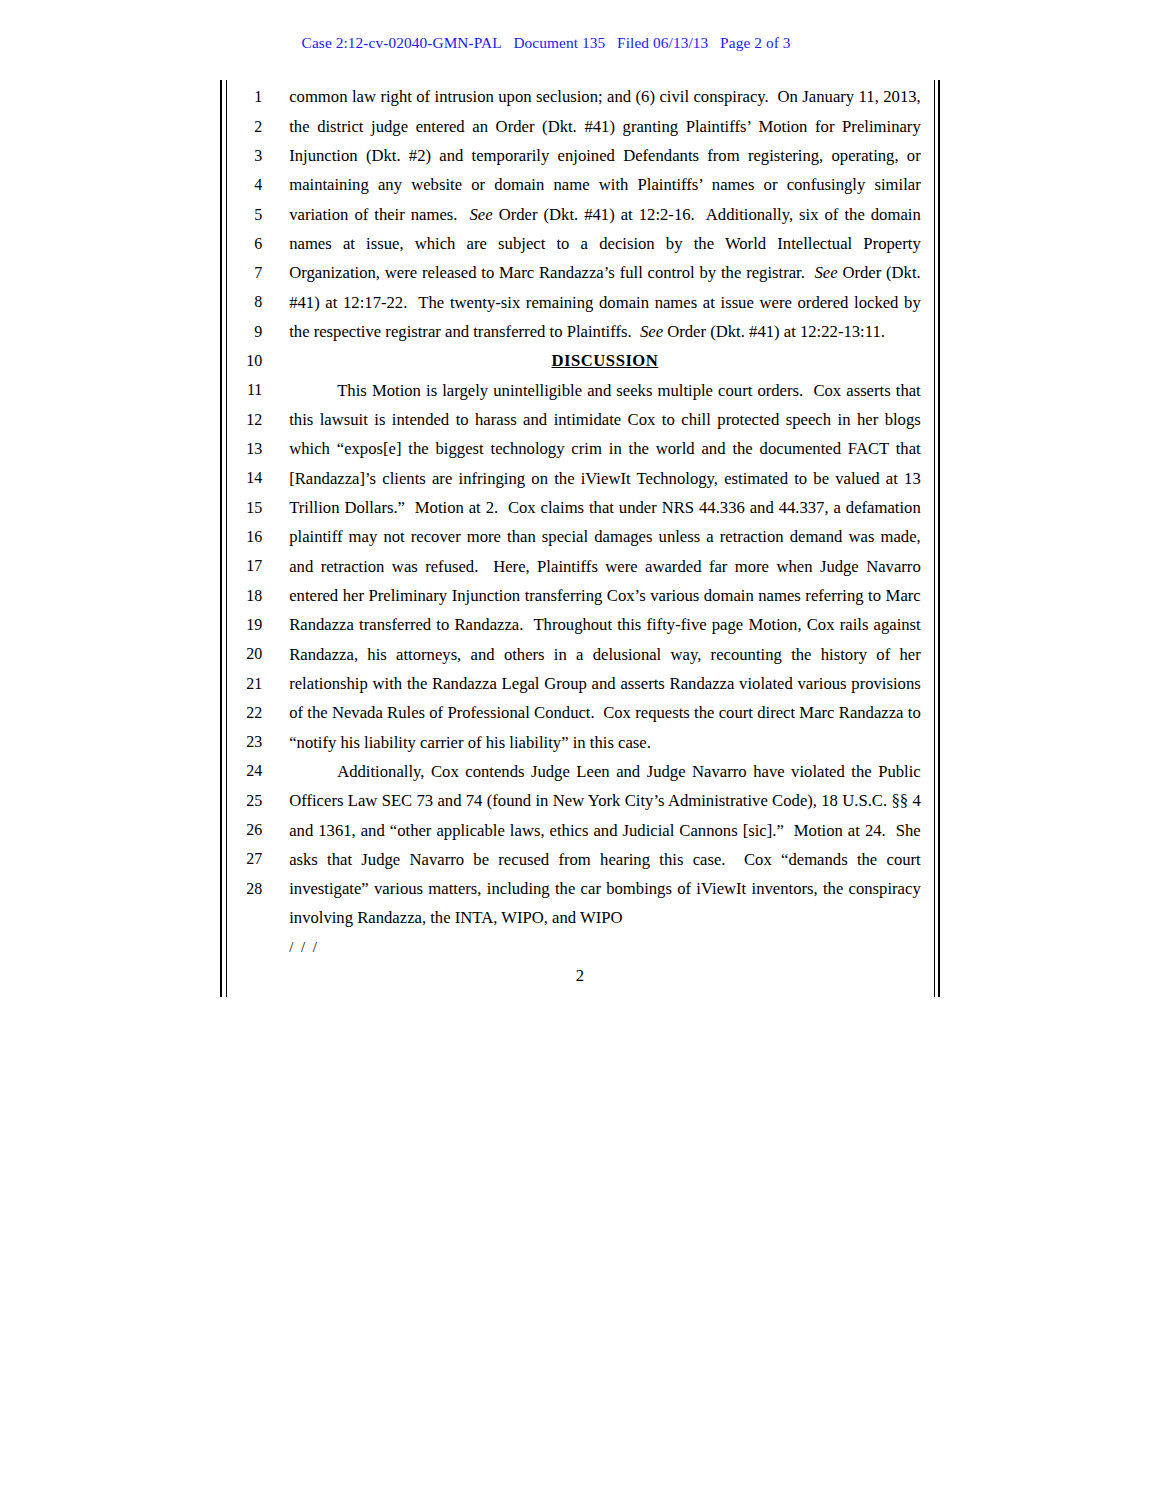Case 2:12-cv-02040-GMN-PAL Document 135 Filed 06/13/13 Page 2 of 3
1
2
3
4
5
6
7
8
9
10
11
12
13
14
15
16
17
18
19
20
21
22
23
24
25
26
27
28
common law right of intrusion upon seclusion; and (6) civil conspiracy. On January 11, 2013, the district judge entered an Order (Dkt. #41) granting Plaintiffs’ Motion for Preliminary Injunction (Dkt. #2) and temporarily enjoined Defendants from registering, operating, or maintaining any website or domain name with Plaintiffs’ names or confusingly similar variation of their names. See Order (Dkt. #41) at 12:2-16. Additionally, six of the domain names at issue, which are subject to a decision by the World Intellectual Property Organization, were released to Marc Randazza’s full control by the registrar. See Order (Dkt. #41) at 12:17-22. The twenty-six remaining domain names at issue were ordered locked by the respective registrar and transferred to Plaintiffs. See Order (Dkt. #41) at 12:22-13:11.
DISCUSSION
This Motion is largely unintelligible and seeks multiple court orders. Cox asserts that this lawsuit is intended to harass and intimidate Cox to chill protected speech in her blogs which “expos[e] the biggest technology crim in the world and the documented FACT that [Randazza]’s clients are infringing on the iViewIt Technology, estimated to be valued at 13 Trillion Dollars.” Motion at 2. Cox claims that under NRS 44.336 and 44.337, a defamation plaintiff may not recover more than special damages unless a retraction demand was made, and retraction was refused. Here, Plaintiffs were awarded far more when Judge Navarro entered her Preliminary Injunction transferring Cox’s various domain names referring to Marc Randazza transferred to Randazza. Throughout this fifty-five page Motion, Cox rails against Randazza, his attorneys, and others in a delusional way, recounting the history of her relationship with the Randazza Legal Group and asserts Randazza violated various provisions of the Nevada Rules of Professional Conduct. Cox requests the court direct Marc Randazza to “notify his liability carrier of his liability” in this case.
Additionally, Cox contends Judge Leen and Judge Navarro have violated the Public Officers Law SEC 73 and 74 (found in New York City’s Administrative Code), 18 U.S.C. §§ 4 and 1361, and “other applicable laws, ethics and Judicial Cannons [sic].” Motion at 24. She asks that Judge Navarro be recused from hearing this case. Cox “demands the court investigate” various matters, including the car bombings of iViewIt inventors, the conspiracy involving Randazza, the INTA, WIPO, and WIPO
/ / /
2